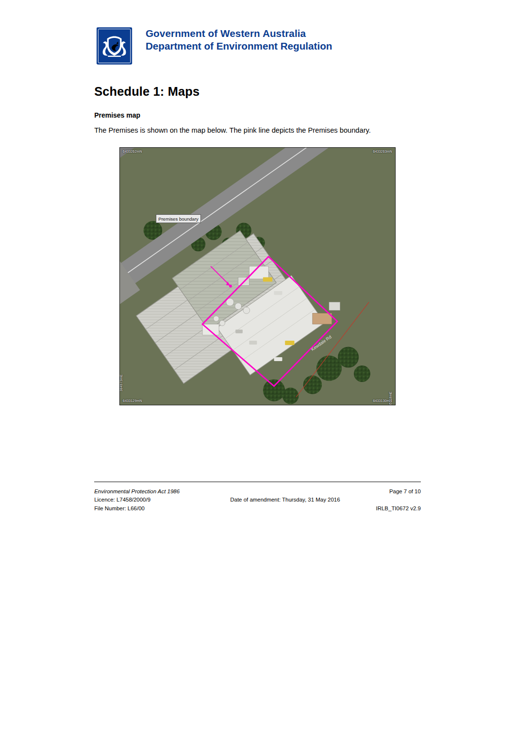Government of Western Australia
Department of Environment Regulation
Schedule 1: Maps
Premises map
The Premises is shown on the map below. The pink line depicts the Premises boundary.
Kewdale Rd
Premises boundary
6433262mN
6433263mN
6433129mN
6433130mN
384973mE
385118mE
Environmental Protection Act 1986
Licence: L7458/2000/9
Date of amendment: Thursday, 31 May 2016
File Number: L66/00
Page 7 of 10
IRLB_TI0672 v2.9